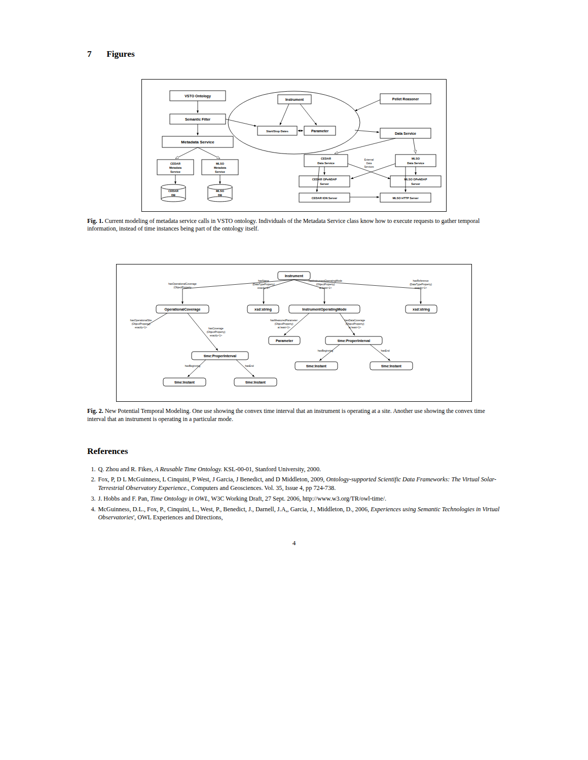7 Figures
VSTO Ontology Semantic Filter Metadata Service CEDAR Metadata Service MLSO Metadata Service CEDAR DB MLSO DB Instrument Start/Stop Dates Parameter Pellet Reasoner Data Service CEDAR Data Service MLSO Data Service External Data Services CEDAR OPeNDAP Server MLSO OPeNDAP Server CEDAR ION Server MLSO HTTP Server
Fig. 1. Current modeling of metadata service calls in VSTO ontology. Individuals of the Metadata Service class know how to execute requests to gather temporal information, instead of time instances being part of the ontology itself.
Instrument hasOperationalCoverage (ObjectProperty hasName (DataTypeProperty) exactly<1> hasInstrumentOperatingMode (ObjectProperty) at least<1> hasReference (DataTypeProperty) exactly<1> OperationalCoverage xsd:string InstrumentOperatingMode xsd:string hasOperationalSite (ObjectProperty) exactly<1> hasCoverage (ObjectProperty) exactly<1> hasMeasuredParameter (ObjectProperty) at least<1> hasDataCoverage (ObjectProperty) at least<1> Parameter time:ProperInterval hasBeginning hasEnd time:Instant time:Instant time:ProperInterval hasBeginning hasEnd time:Instant time:Instant
Fig. 2. New Potential Temporal Modeling. One use showing the convex time interval that an instrument is operating at a site. Another use showing the convex time interval that an instrument is operating in a particular mode.
References
Q. Zhou and R. Fikes, A Reusable Time Ontology. KSL-00-01, Stanford University, 2000.
Fox, P, D L McGuinness, L Cinquini, P West, J Garcia, J Benedict, and D Middleton, 2009, Ontology-supported Scientific Data Frameworks: The Virtual Solar-Terrestrial Observatory Experience., Computers and Geosciences. Vol. 35, Issue 4, pp 724-738.
J. Hobbs and F. Pan, Time Ontology in OWL, W3C Working Draft, 27 Sept. 2006, http://www.w3.org/TR/owl-time/.
McGuinness, D.L., Fox, P., Cinquini, L., West, P., Benedict, J., Darnell, J.A,, Garcia, J., Middleton, D., 2006, Experiences using Semantic Technologies in Virtual Observatories', OWL Experiences and Directions,
4